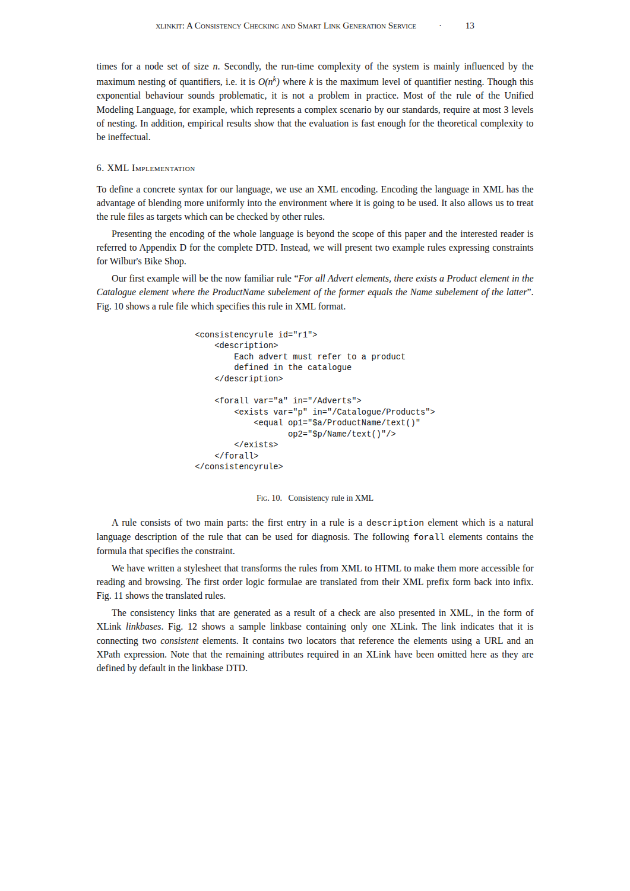xlinkit: A Consistency Checking and Smart Link Generation Service · 13
times for a node set of size n. Secondly, the run-time complexity of the system is mainly influenced by the maximum nesting of quantifiers, i.e. it is O(nk) where k is the maximum level of quantifier nesting. Though this exponential behaviour sounds problematic, it is not a problem in practice. Most of the rule of the Unified Modeling Language, for example, which represents a complex scenario by our standards, require at most 3 levels of nesting. In addition, empirical results show that the evaluation is fast enough for the theoretical complexity to be ineffectual.
6. XML Implementation
To define a concrete syntax for our language, we use an XML encoding. Encoding the language in XML has the advantage of blending more uniformly into the environment where it is going to be used. It also allows us to treat the rule files as targets which can be checked by other rules.
Presenting the encoding of the whole language is beyond the scope of this paper and the interested reader is referred to Appendix D for the complete DTD. Instead, we will present two example rules expressing constraints for Wilbur's Bike Shop.
Our first example will be the now familiar rule “For all Advert elements, there exists a Product element in the Catalogue element where the ProductName subelement of the former equals the Name subelement of the latter”. Fig. 10 shows a rule file which specifies this rule in XML format.
<consistencyrule id="r1">
    <description>
        Each advert must refer to a product
        defined in the catalogue
    </description>

    <forall var="a" in="/Adverts">
        <exists var="p" in="/Catalogue/Products">
            <equal op1="$a/ProductName/text()"
                   op2="$p/Name/text()"/>
        </exists>
    </forall>
</consistencyrule>
Fig. 10. Consistency rule in XML
A rule consists of two main parts: the first entry in a rule is a description element which is a natural language description of the rule that can be used for diagnosis. The following forall elements contains the formula that specifies the constraint.
We have written a stylesheet that transforms the rules from XML to HTML to make them more accessible for reading and browsing. The first order logic formulae are translated from their XML prefix form back into infix. Fig. 11 shows the translated rules.
The consistency links that are generated as a result of a check are also presented in XML, in the form of XLink linkbases. Fig. 12 shows a sample linkbase containing only one XLink. The link indicates that it is connecting two consistent elements. It contains two locators that reference the elements using a URL and an XPath expression. Note that the remaining attributes required in an XLink have been omitted here as they are defined by default in the linkbase DTD.